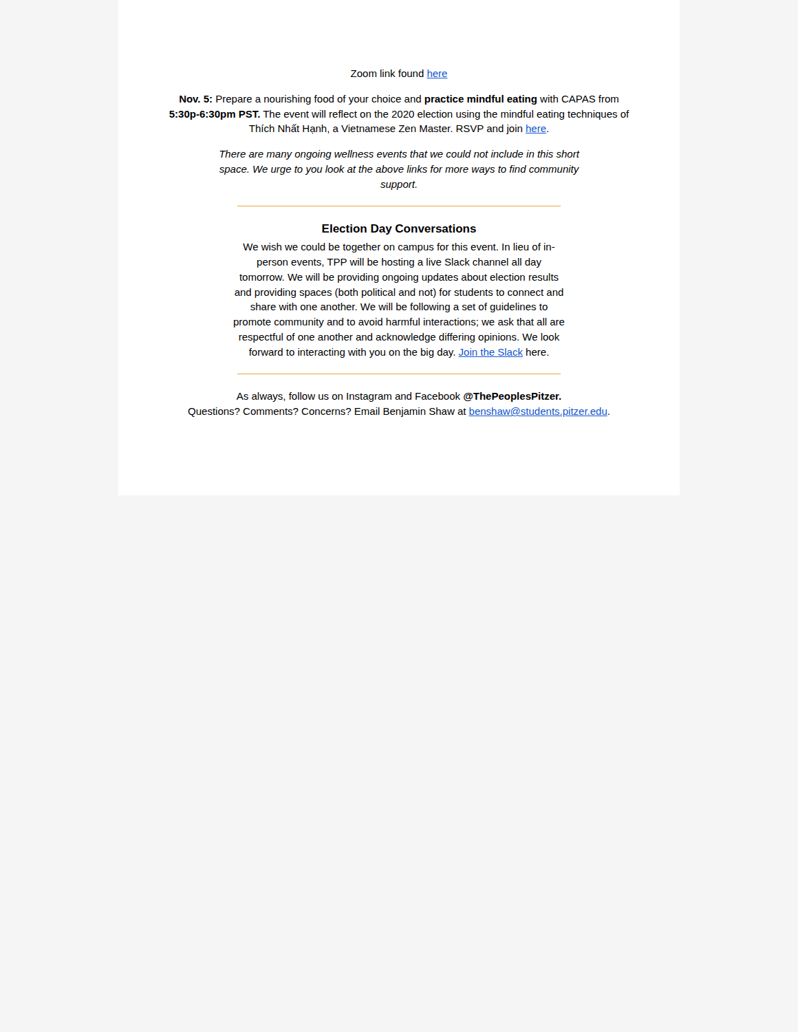Zoom link found here
Nov. 5: Prepare a nourishing food of your choice and practice mindful eating with CAPAS from 5:30p-6:30pm PST. The event will reflect on the 2020 election using the mindful eating techniques of Thích Nhất Hạnh, a Vietnamese Zen Master. RSVP and join here.
There are many ongoing wellness events that we could not include in this short space. We urge to you look at the above links for more ways to find community support.
Election Day Conversations
We wish we could be together on campus for this event. In lieu of in-person events, TPP will be hosting a live Slack channel all day tomorrow. We will be providing ongoing updates about election results and providing spaces (both political and not) for students to connect and share with one another. We will be following a set of guidelines to promote community and to avoid harmful interactions; we ask that all are respectful of one another and acknowledge differing opinions. We look forward to interacting with you on the big day. Join the Slack here.
As always, follow us on Instagram and Facebook @ThePeoplesPitzer.
Questions? Comments? Concerns? Email Benjamin Shaw at benshaw@students.pitzer.edu.